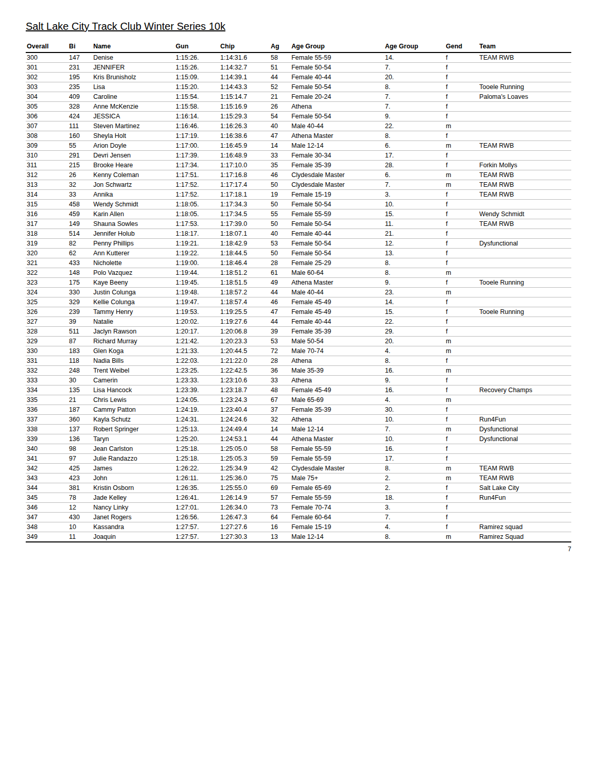Salt Lake City Track Club Winter Series 10k
| Overall | Bi | Name | Gun | Chip | Ag | Age Group | Age Group | Gend | Team |
| --- | --- | --- | --- | --- | --- | --- | --- | --- | --- |
| 300 | 147 | Denise | 1:15:26. | 1:14:31.6 | 58 | Female 55-59 | 14. | f | TEAM RWB |
| 301 | 231 | JENNIFER | 1:15:26. | 1:14:32.7 | 51 | Female 50-54 | 7. | f | |
| 302 | 195 | Kris Brunisholz | 1:15:09. | 1:14:39.1 | 44 | Female 40-44 | 20. | f | |
| 303 | 235 | Lisa | 1:15:20. | 1:14:43.3 | 52 | Female 50-54 | 8. | f | Tooele Running |
| 304 | 409 | Caroline | 1:15:54. | 1:15:14.7 | 21 | Female 20-24 | 7. | f | Paloma's Loaves |
| 305 | 328 | Anne McKenzie | 1:15:58. | 1:15:16.9 | 26 | Athena | 7. | f | |
| 306 | 424 | JESSICA | 1:16:14. | 1:15:29.3 | 54 | Female 50-54 | 9. | f | |
| 307 | 111 | Steven Martinez | 1:16:46. | 1:16:26.3 | 40 | Male 40-44 | 22. | m | |
| 308 | 160 | Sheyla Holt | 1:17:19. | 1:16:38.6 | 47 | Athena Master | 8. | f | |
| 309 | 55 | Arion Doyle | 1:17:00. | 1:16:45.9 | 14 | Male 12-14 | 6. | m | TEAM RWB |
| 310 | 291 | Devri Jensen | 1:17:39. | 1:16:48.9 | 33 | Female 30-34 | 17. | f | |
| 311 | 215 | Brooke Heare | 1:17:34. | 1:17:10.0 | 35 | Female 35-39 | 28. | f | Forkin Mollys |
| 312 | 26 | Kenny Coleman | 1:17:51. | 1:17:16.8 | 46 | Clydesdale Master | 6. | m | TEAM RWB |
| 313 | 32 | Jon Schwartz | 1:17:52. | 1:17:17.4 | 50 | Clydesdale Master | 7. | m | TEAM RWB |
| 314 | 33 | Annika | 1:17:52. | 1:17:18.1 | 19 | Female 15-19 | 3. | f | TEAM RWB |
| 315 | 458 | Wendy Schmidt | 1:18:05. | 1:17:34.3 | 50 | Female 50-54 | 10. | f | |
| 316 | 459 | Karin Allen | 1:18:05. | 1:17:34.5 | 55 | Female 55-59 | 15. | f | Wendy Schmidt |
| 317 | 149 | Shauna Sowles | 1:17:53. | 1:17:39.0 | 50 | Female 50-54 | 11. | f | TEAM RWB |
| 318 | 514 | Jennifer Holub | 1:18:17. | 1:18:07.1 | 40 | Female 40-44 | 21. | f | |
| 319 | 82 | Penny Phillips | 1:19:21. | 1:18:42.9 | 53 | Female 50-54 | 12. | f | Dysfunctional |
| 320 | 62 | Ann Kutterer | 1:19:22. | 1:18:44.5 | 50 | Female 50-54 | 13. | f | |
| 321 | 433 | Nicholette | 1:19:00. | 1:18:46.4 | 28 | Female 25-29 | 8. | f | |
| 322 | 148 | Polo Vazquez | 1:19:44. | 1:18:51.2 | 61 | Male 60-64 | 8. | m | |
| 323 | 175 | Kaye Beeny | 1:19:45. | 1:18:51.5 | 49 | Athena Master | 9. | f | Tooele Running |
| 324 | 330 | Justin Colunga | 1:19:48. | 1:18:57.2 | 44 | Male 40-44 | 23. | m | |
| 325 | 329 | Kellie Colunga | 1:19:47. | 1:18:57.4 | 46 | Female 45-49 | 14. | f | |
| 326 | 239 | Tammy Henry | 1:19:53. | 1:19:25.5 | 47 | Female 45-49 | 15. | f | Tooele Running |
| 327 | 39 | Natalie | 1:20:02. | 1:19:27.6 | 44 | Female 40-44 | 22. | f | |
| 328 | 511 | Jaclyn Rawson | 1:20:17. | 1:20:06.8 | 39 | Female 35-39 | 29. | f | |
| 329 | 87 | Richard Murray | 1:21:42. | 1:20:23.3 | 53 | Male 50-54 | 20. | m | |
| 330 | 183 | Glen Koga | 1:21:33. | 1:20:44.5 | 72 | Male 70-74 | 4. | m | |
| 331 | 118 | Nadia Bills | 1:22:03. | 1:21:22.0 | 28 | Athena | 8. | f | |
| 332 | 248 | Trent Weibel | 1:23:25. | 1:22:42.5 | 36 | Male 35-39 | 16. | m | |
| 333 | 30 | Camerin | 1:23:33. | 1:23:10.6 | 33 | Athena | 9. | f | |
| 334 | 135 | Lisa Hancock | 1:23:39. | 1:23:18.7 | 48 | Female 45-49 | 16. | f | Recovery Champs |
| 335 | 21 | Chris Lewis | 1:24:05. | 1:23:24.3 | 67 | Male 65-69 | 4. | m | |
| 336 | 187 | Cammy Patton | 1:24:19. | 1:23:40.4 | 37 | Female 35-39 | 30. | f | |
| 337 | 360 | Kayla Schutz | 1:24:31. | 1:24:24.6 | 32 | Athena | 10. | f | Run4Fun |
| 338 | 137 | Robert Springer | 1:25:13. | 1:24:49.4 | 14 | Male 12-14 | 7. | m | Dysfunctional |
| 339 | 136 | Taryn | 1:25:20. | 1:24:53.1 | 44 | Athena Master | 10. | f | Dysfunctional |
| 340 | 98 | Jean Carlston | 1:25:18. | 1:25:05.0 | 58 | Female 55-59 | 16. | f | |
| 341 | 97 | Julie Randazzo | 1:25:18. | 1:25:05.3 | 59 | Female 55-59 | 17. | f | |
| 342 | 425 | James | 1:26:22. | 1:25:34.9 | 42 | Clydesdale Master | 8. | m | TEAM RWB |
| 343 | 423 | John | 1:26:11. | 1:25:36.0 | 75 | Male 75+ | 2. | m | TEAM RWB |
| 344 | 381 | Kristin Osborn | 1:26:35. | 1:25:55.0 | 69 | Female 65-69 | 2. | f | Salt Lake City |
| 345 | 78 | Jade Kelley | 1:26:41. | 1:26:14.9 | 57 | Female 55-59 | 18. | f | Run4Fun |
| 346 | 12 | Nancy Linky | 1:27:01. | 1:26:34.0 | 73 | Female 70-74 | 3. | f | |
| 347 | 430 | Janet Rogers | 1:26:56. | 1:26:47.3 | 64 | Female 60-64 | 7. | f | |
| 348 | 10 | Kassandra | 1:27:57. | 1:27:27.6 | 16 | Female 15-19 | 4. | f | Ramirez squad |
| 349 | 11 | Joaquin | 1:27:57. | 1:27:30.3 | 13 | Male 12-14 | 8. | m | Ramirez Squad |
7